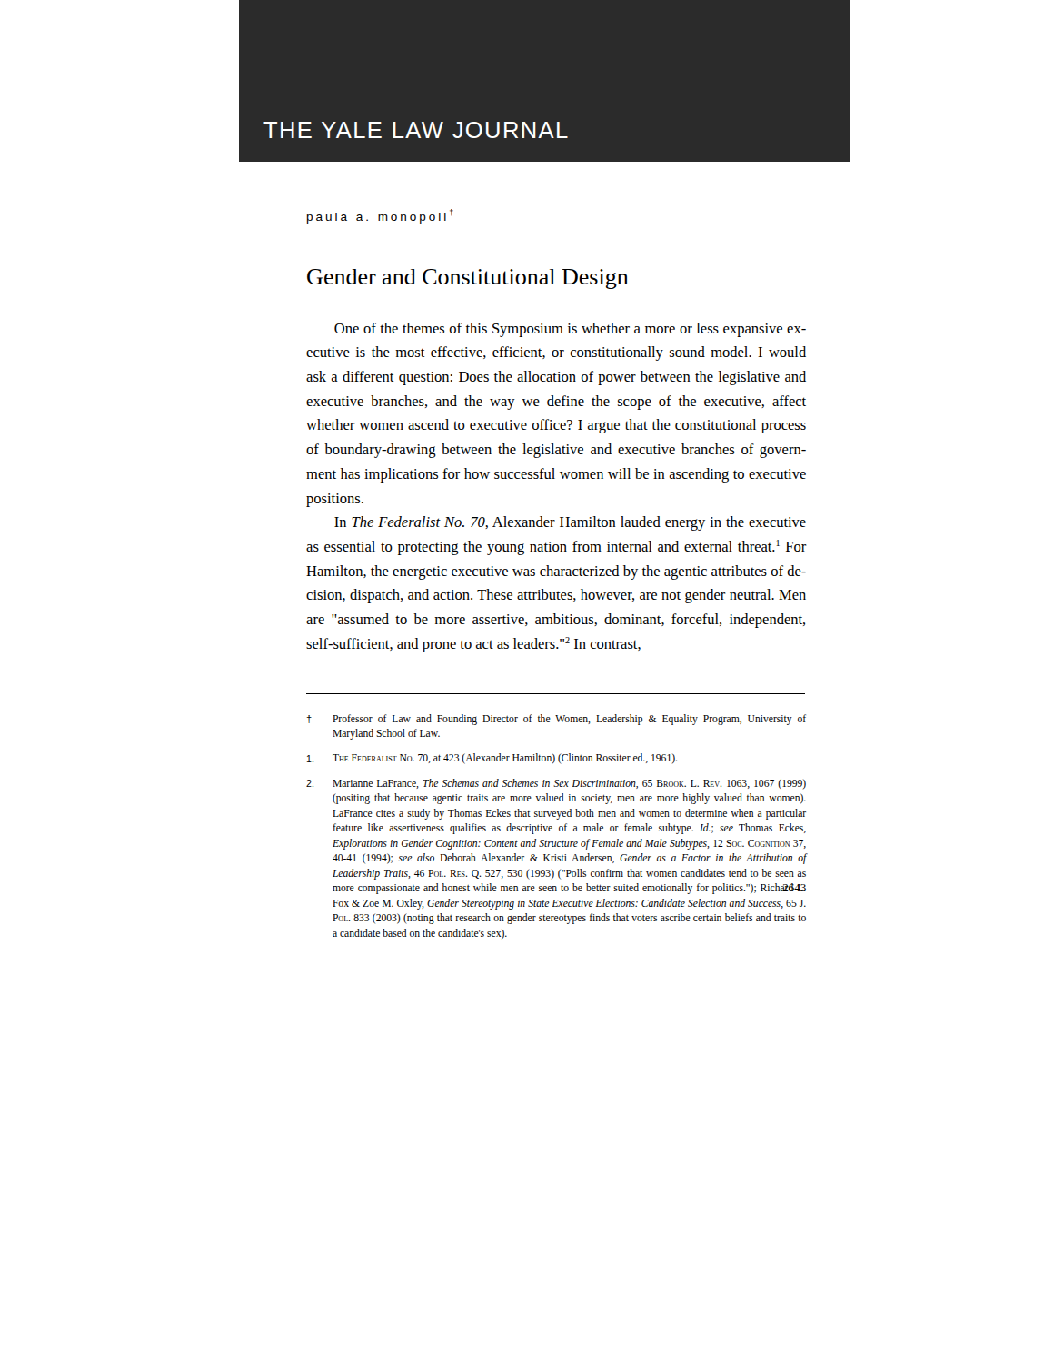The Yale Law Journal
paula a. monopoli†
Gender and Constitutional Design
One of the themes of this Symposium is whether a more or less expansive executive is the most effective, efficient, or constitutionally sound model. I would ask a different question: Does the allocation of power between the legislative and executive branches, and the way we define the scope of the executive, affect whether women ascend to executive office? I argue that the constitutional process of boundary-drawing between the legislative and executive branches of government has implications for how successful women will be in ascending to executive positions.
In The Federalist No. 70, Alexander Hamilton lauded energy in the executive as essential to protecting the young nation from internal and external threat.1 For Hamilton, the energetic executive was characterized by the agentic attributes of decision, dispatch, and action. These attributes, however, are not gender neutral. Men are "assumed to be more assertive, ambitious, dominant, forceful, independent, self-sufficient, and prone to act as leaders."2 In contrast,
†
Professor of Law and Founding Director of the Women, Leadership & Equality Program, University of Maryland School of Law.
1.
The Federalist No. 70, at 423 (Alexander Hamilton) (Clinton Rossiter ed., 1961).
2.
Marianne LaFrance, The Schemas and Schemes in Sex Discrimination, 65 Brook. L. Rev. 1063, 1067 (1999) (positing that because agentic traits are more valued in society, men are more highly valued than women). LaFrance cites a study by Thomas Eckes that surveyed both men and women to determine when a particular feature like assertiveness qualifies as descriptive of a male or female subtype. Id.; see Thomas Eckes, Explorations in Gender Cognition: Content and Structure of Female and Male Subtypes, 12 Soc. Cognition 37, 40-41 (1994); see also Deborah Alexander & Kristi Andersen, Gender as a Factor in the Attribution of Leadership Traits, 46 Pol. Res. Q. 527, 530 (1993) ("Polls confirm that women candidates tend to be seen as more compassionate and honest while men are seen to be better suited emotionally for politics."); Richard L. Fox & Zoe M. Oxley, Gender Stereotyping in State Executive Elections: Candidate Selection and Success, 65 J. Pol. 833 (2003) (noting that research on gender stereotypes finds that voters ascribe certain beliefs and traits to a candidate based on the candidate's sex).
2643